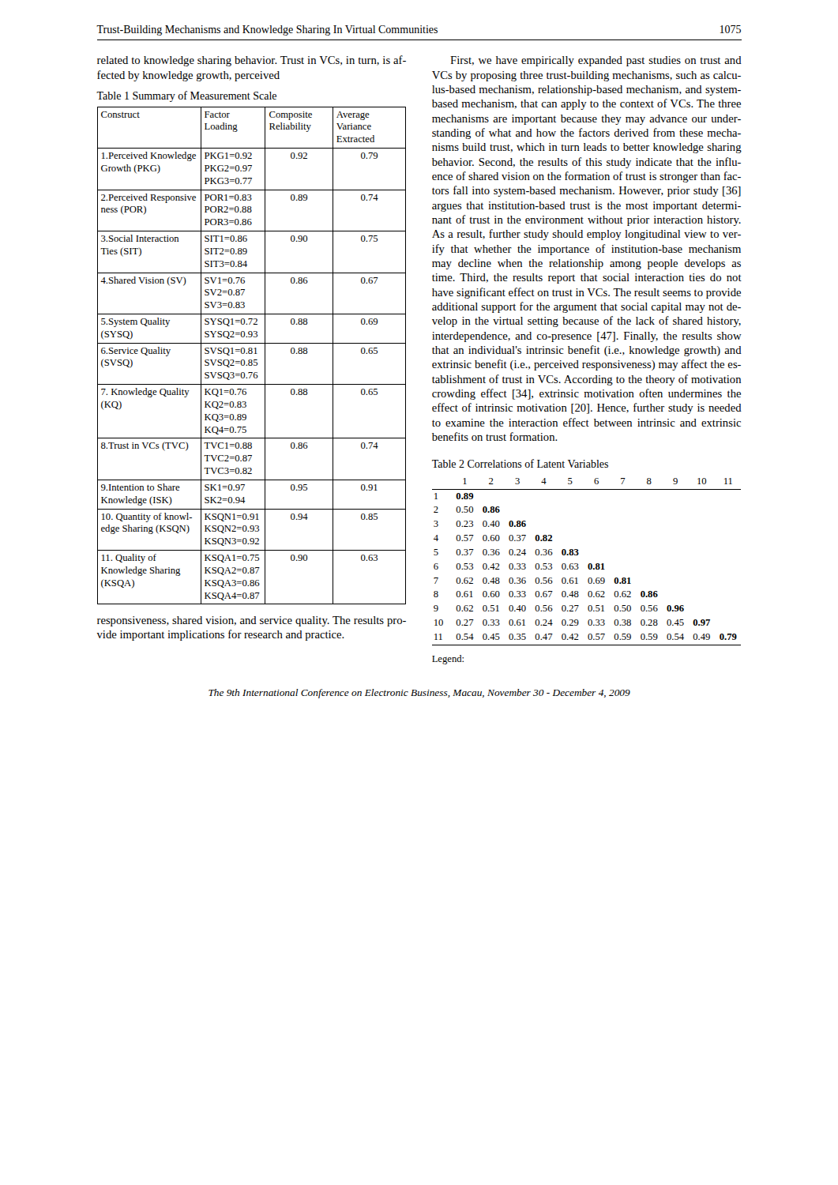Trust-Building Mechanisms and Knowledge Sharing In Virtual Communities 1075
related to knowledge sharing behavior. Trust in VCs, in turn, is affected by knowledge growth, perceived
Table 1 Summary of Measurement Scale
| Construct | Factor Loading | Composite Reliability | Average Variance Extracted |
| --- | --- | --- | --- |
| 1.Perceived Knowledge Growth (PKG) | PKG1=0.92 PKG2=0.97 PKG3=0.77 | 0.92 | 0.79 |
| 2.Perceived Responsive ness (POR) | POR1=0.83 POR2=0.88 POR3=0.86 | 0.89 | 0.74 |
| 3.Social Interaction Ties (SIT) | SIT1=0.86 SIT2=0.89 SIT3=0.84 | 0.90 | 0.75 |
| 4.Shared Vision (SV) | SV1=0.76 SV2=0.87 SV3=0.83 | 0.86 | 0.67 |
| 5.System Quality (SYSQ) | SYSQ1=0.72 SYSQ2=0.93 | 0.88 | 0.69 |
| 6.Service Quality (SVSQ) | SVSQ1=0.81 SVSQ2=0.85 SVSQ3=0.76 | 0.88 | 0.65 |
| 7. Knowledge Quality (KQ) | KQ1=0.76 KQ2=0.83 KQ3=0.89 KQ4=0.75 | 0.88 | 0.65 |
| 8.Trust in VCs (TVC) | TVC1=0.88 TVC2=0.87 TVC3=0.82 | 0.86 | 0.74 |
| 9.Intention to Share Knowledge (ISK) | SK1=0.97 SK2=0.94 | 0.95 | 0.91 |
| 10. Quantity of knowledge Sharing (KSQN) | KSQN1=0.91 KSQN2=0.93 KSQN3=0.92 | 0.94 | 0.85 |
| 11. Quality of Knowledge Sharing (KSQA) | KSQA1=0.75 KSQA2=0.87 KSQA3=0.86 KSQA4=0.87 | 0.90 | 0.63 |
responsiveness, shared vision, and service quality. The results provide important implications for research and practice.
First, we have empirically expanded past studies on trust and VCs by proposing three trust-building mechanisms, such as calculus-based mechanism, relationship-based mechanism, and system-based mechanism, that can apply to the context of VCs. The three mechanisms are important because they may advance our understanding of what and how the factors derived from these mechanisms build trust, which in turn leads to better knowledge sharing behavior. Second, the results of this study indicate that the influence of shared vision on the formation of trust is stronger than factors fall into system-based mechanism. However, prior study [36] argues that institution-based trust is the most important determinant of trust in the environment without prior interaction history. As a result, further study should employ longitudinal view to verify that whether the importance of institution-base mechanism may decline when the relationship among people develops as time. Third, the results report that social interaction ties do not have significant effect on trust in VCs. The result seems to provide additional support for the argument that social capital may not develop in the virtual setting because of the lack of shared history, interdependence, and co-presence [47]. Finally, the results show that an individual's intrinsic benefit (i.e., knowledge growth) and extrinsic benefit (i.e., perceived responsiveness) may affect the establishment of trust in VCs. According to the theory of motivation crowding effect [34], extrinsic motivation often undermines the effect of intrinsic motivation [20]. Hence, further study is needed to examine the interaction effect between intrinsic and extrinsic benefits on trust formation.
Table 2 Correlations of Latent Variables
| | 1 | 2 | 3 | 4 | 5 | 6 | 7 | 8 | 9 | 10 | 11 |
| --- | --- | --- | --- | --- | --- | --- | --- | --- | --- | --- | --- |
| 1 | 0.89 | | | | | | | | | | |
| 2 | 0.50 | 0.86 | | | | | | | | | |
| 3 | 0.23 | 0.40 | 0.86 | | | | | | | | |
| 4 | 0.57 | 0.60 | 0.37 | 0.82 | | | | | | | |
| 5 | 0.37 | 0.36 | 0.24 | 0.36 | 0.83 | | | | | | |
| 6 | 0.53 | 0.42 | 0.33 | 0.53 | 0.63 | 0.81 | | | | | |
| 7 | 0.62 | 0.48 | 0.36 | 0.56 | 0.61 | 0.69 | 0.81 | | | | |
| 8 | 0.61 | 0.60 | 0.33 | 0.67 | 0.48 | 0.62 | 0.62 | 0.86 | | | |
| 9 | 0.62 | 0.51 | 0.40 | 0.56 | 0.27 | 0.51 | 0.50 | 0.56 | 0.96 | | |
| 10 | 0.27 | 0.33 | 0.61 | 0.24 | 0.29 | 0.33 | 0.38 | 0.28 | 0.45 | 0.97 | |
| 11 | 0.54 | 0.45 | 0.35 | 0.47 | 0.42 | 0.57 | 0.59 | 0.59 | 0.54 | 0.49 | 0.79 |
Legend:
The 9th International Conference on Electronic Business, Macau, November 30 - December 4, 2009